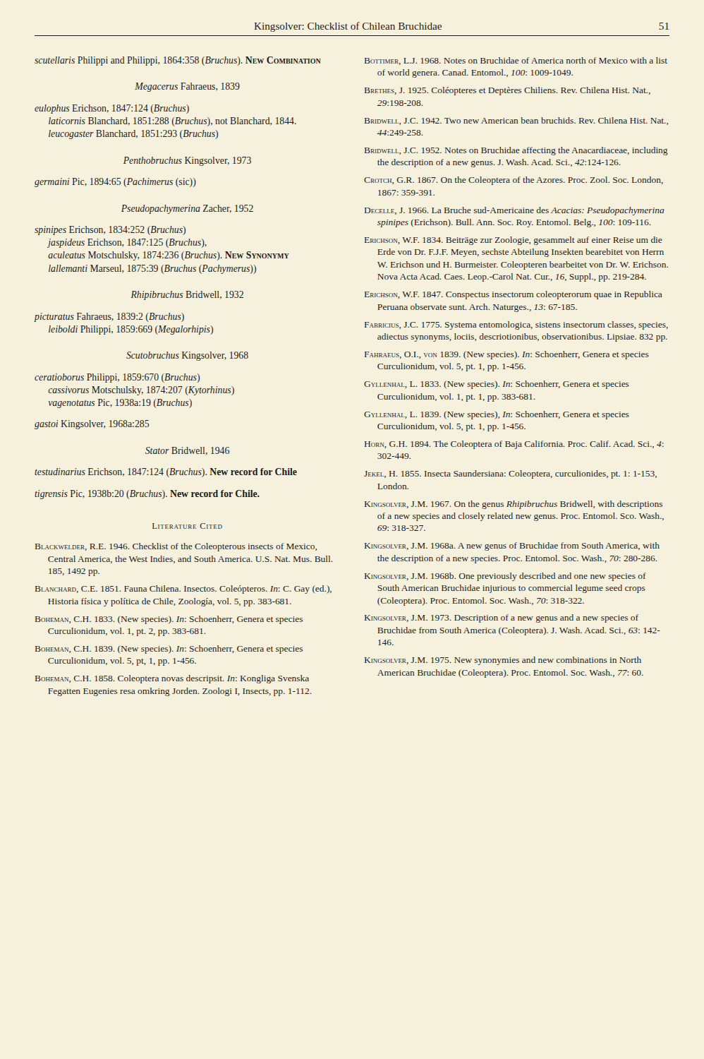Kingsolver: Checklist of Chilean Bruchidae 51
scutellaris Philippi and Philippi, 1864:358 (Bruchus). New Combination
Megacerus Fahraeus, 1839
eulophus Erichson, 1847:124 (Bruchus)
laticornis Blanchard, 1851:288 (Bruchus), not Blanchard, 1844.
leucogaster Blanchard, 1851:293 (Bruchus)
Penthobruchus Kingsolver, 1973
germaini Pic, 1894:65 (Pachimerus (sic))
Pseudopachymerina Zacher, 1952
spinipes Erichson, 1834:252 (Bruchus)
jaspideus Erichson, 1847:125 (Bruchus),
aculeatus Motschulsky, 1874:236 (Bruchus). New Synonymy
lallemanti Marseul, 1875:39 (Bruchus (Pachymerus))
Rhipibruchus Bridwell, 1932
picturatus Fahraeus, 1839:2 (Bruchus)
leiboldi Philippi, 1859:669 (Megalorhipis)
Scutobruchus Kingsolver, 1968
ceratioborus Philippi, 1859:670 (Bruchus)
cassivorus Motschulsky, 1874:207 (Kytorhinus)
vagenotatus Pic, 1938a:19 (Bruchus)
gastoi Kingsolver, 1968a:285
Stator Bridwell, 1946
testudinarius Erichson, 1847:124 (Bruchus). New record for Chile
tigrensis Pic, 1938b:20 (Bruchus). New record for Chile.
Literature Cited
Blackwelder, R.E. 1946. Checklist of the Coleopterous insects of Mexico, Central America, the West Indies, and South America. U.S. Nat. Mus. Bull. 185, 1492 pp.
Blanchard, C.E. 1851. Fauna Chilena. Insectos. Coleópteros. In: C. Gay (ed.), Historia física y política de Chile, Zoología, vol. 5, pp. 383-681.
Boheman, C.H. 1833. (New species). In: Schoenherr, Genera et species Curculionidum, vol. 1, pt. 2, pp. 383-681.
Boheman, C.H. 1839. (New species). In: Schoenherr, Genera et species Curculionidum, vol. 5, pt, 1, pp. 1-456.
Boheman, C.H. 1858. Coleoptera novas descripsit. In: Kongliga Svenska Fegatten Eugenies resa omkring Jorden. Zoologi I, Insects, pp. 1-112.
Bottimer, L.J. 1968. Notes on Bruchidae of America north of Mexico with a list of world genera. Canad. Entomol., 100: 1009-1049.
Brethes, J. 1925. Coléopteres et Deptères Chiliens. Rev. Chilena Hist. Nat., 29:198-208.
Bridwell, J.C. 1942. Two new American bean bruchids. Rev. Chilena Hist. Nat., 44:249-258.
Bridwell, J.C. 1952. Notes on Bruchidae affecting the Anacardiaceae, including the description of a new genus. J. Wash. Acad. Sci., 42:124-126.
Crotch, G.R. 1867. On the Coleoptera of the Azores. Proc. Zool. Soc. London, 1867: 359-391.
Decelle, J. 1966. La Bruche sud-Americaine des Acacias: Pseudopachymerina spinipes (Erichson). Bull. Ann. Soc. Roy. Entomol. Belg., 100: 109-116.
Erichson, W.F. 1834. Beiträge zur Zoologie, gesammelt auf einer Reise um die Erde von Dr. F.J.F. Meyen, sechste Abteilung Insekten bearebitet von Herrn W. Erichson und H. Burmeister. Coleopteren bearbeitet von Dr. W. Erichson. Nova Acta Acad. Caes. Leop.-Carol Nat. Cur., 16, Suppl., pp. 219-284.
Erichson, W.F. 1847. Conspectus insectorum coleopterorum quae in Republica Peruana observate sunt. Arch. Naturges., 13: 67-185.
Fabricius, J.C. 1775. Systema entomologica, sistens insectorum classes, species, adiectus synonyms, lociis, descriotionibus, observationibus. Lipsiae. 832 pp.
Fahraeus, O.I., von 1839. (New species). In: Schoenherr, Genera et species Curculionidum, vol. 5, pt. 1, pp. 1-456.
Gyllenhal, L. 1833. (New species). In: Schoenherr, Genera et species Curculionidum, vol. 1, pt. 1, pp. 383-681.
Gyllenhal, L. 1839. (New species), In: Schoenherr, Genera et species Curculionidum, vol. 5, pt. 1, pp. 1-456.
Horn, G.H. 1894. The Coleoptera of Baja California. Proc. Calif. Acad. Sci., 4: 302-449.
Jekel, H. 1855. Insecta Saundersiana: Coleoptera, curculionides, pt. 1: 1-153, London.
Kingsolver, J.M. 1967. On the genus Rhipibruchus Bridwell, with descriptions of a new species and closely related new genus. Proc. Entomol. Sco. Wash., 69: 318-327.
Kingsolver, J.M. 1968a. A new genus of Bruchidae from South America, with the description of a new species. Proc. Entomol. Soc. Wash., 70: 280-286.
Kingsolver, J.M. 1968b. One previously described and one new species of South American Bruchidae injurious to commercial legume seed crops (Coleoptera). Proc. Entomol. Soc. Wash., 70: 318-322.
Kingsolver, J.M. 1973. Description of a new genus and a new species of Bruchidae from South America (Coleoptera). J. Wash. Acad. Sci., 63: 142-146.
Kingsolver, J.M. 1975. New synonymies and new combinations in North American Bruchidae (Coleoptera). Proc. Entomol. Soc. Wash., 77: 60.